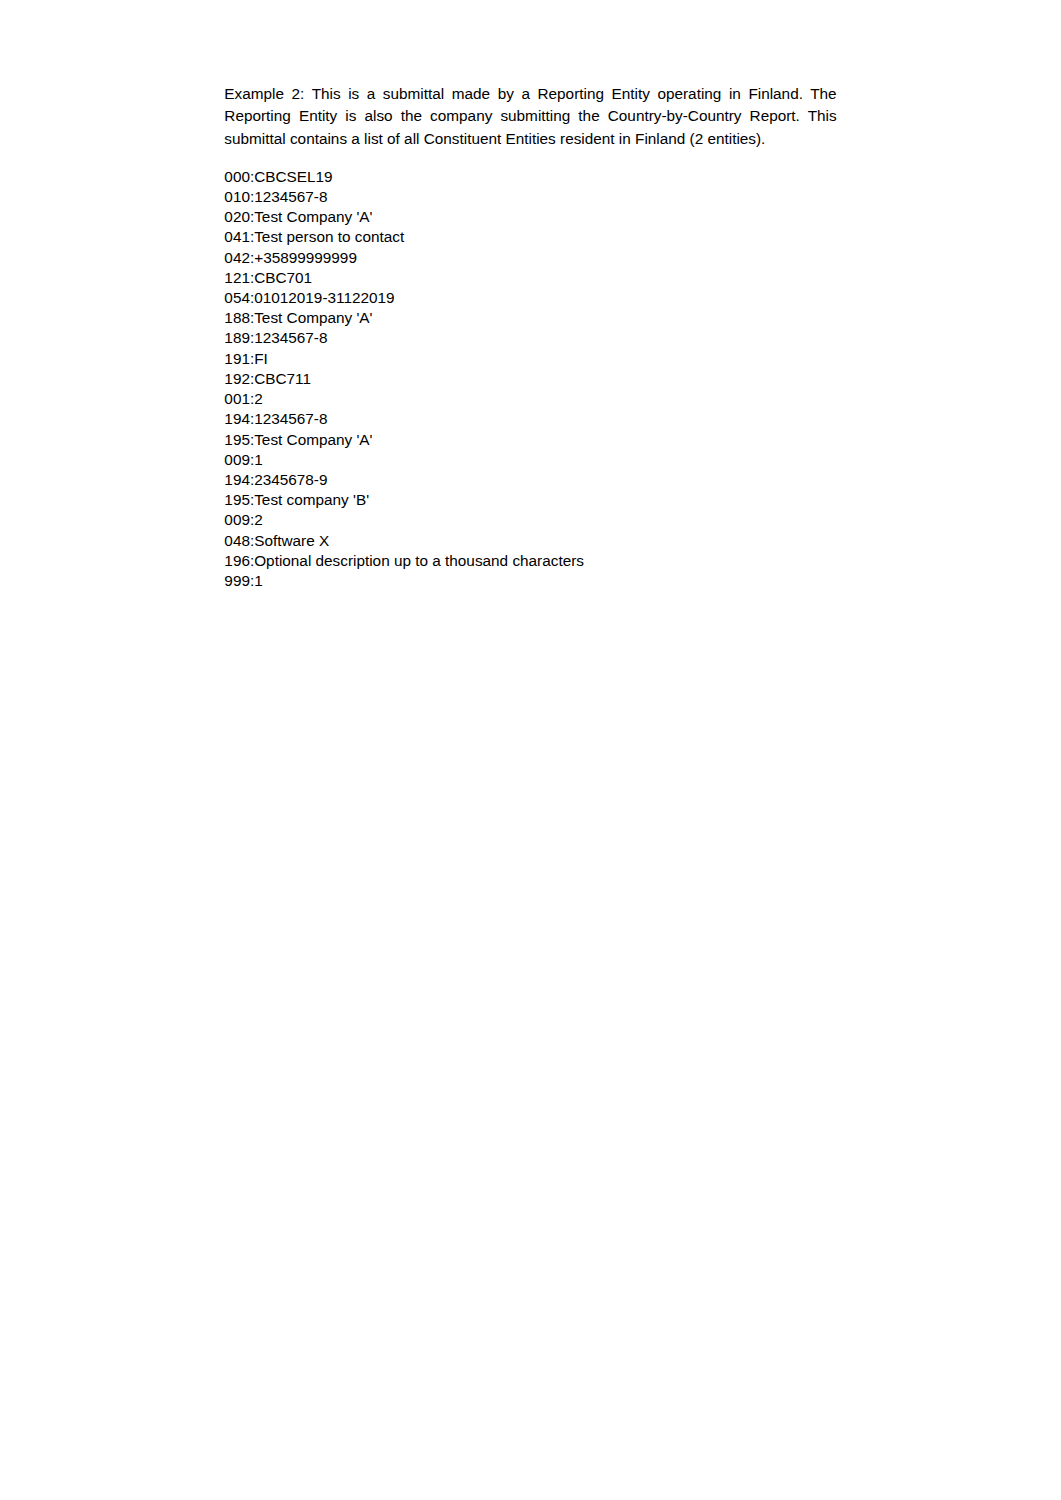Example 2: This is a submittal made by a Reporting Entity operating in Finland. The Reporting Entity is also the company submitting the Country-by-Country Report. This submittal contains a list of all Constituent Entities resident in Finland (2 entities).
000:CBCSEL19
010:1234567-8
020:Test Company 'A'
041:Test person to contact
042:+35899999999
121:CBC701
054:01012019-31122019
188:Test Company 'A'
189:1234567-8
191:FI
192:CBC711
001:2
194:1234567-8
195:Test Company 'A'
009:1
194:2345678-9
195:Test company 'B'
009:2
048:Software X
196:Optional description up to a thousand characters
999:1